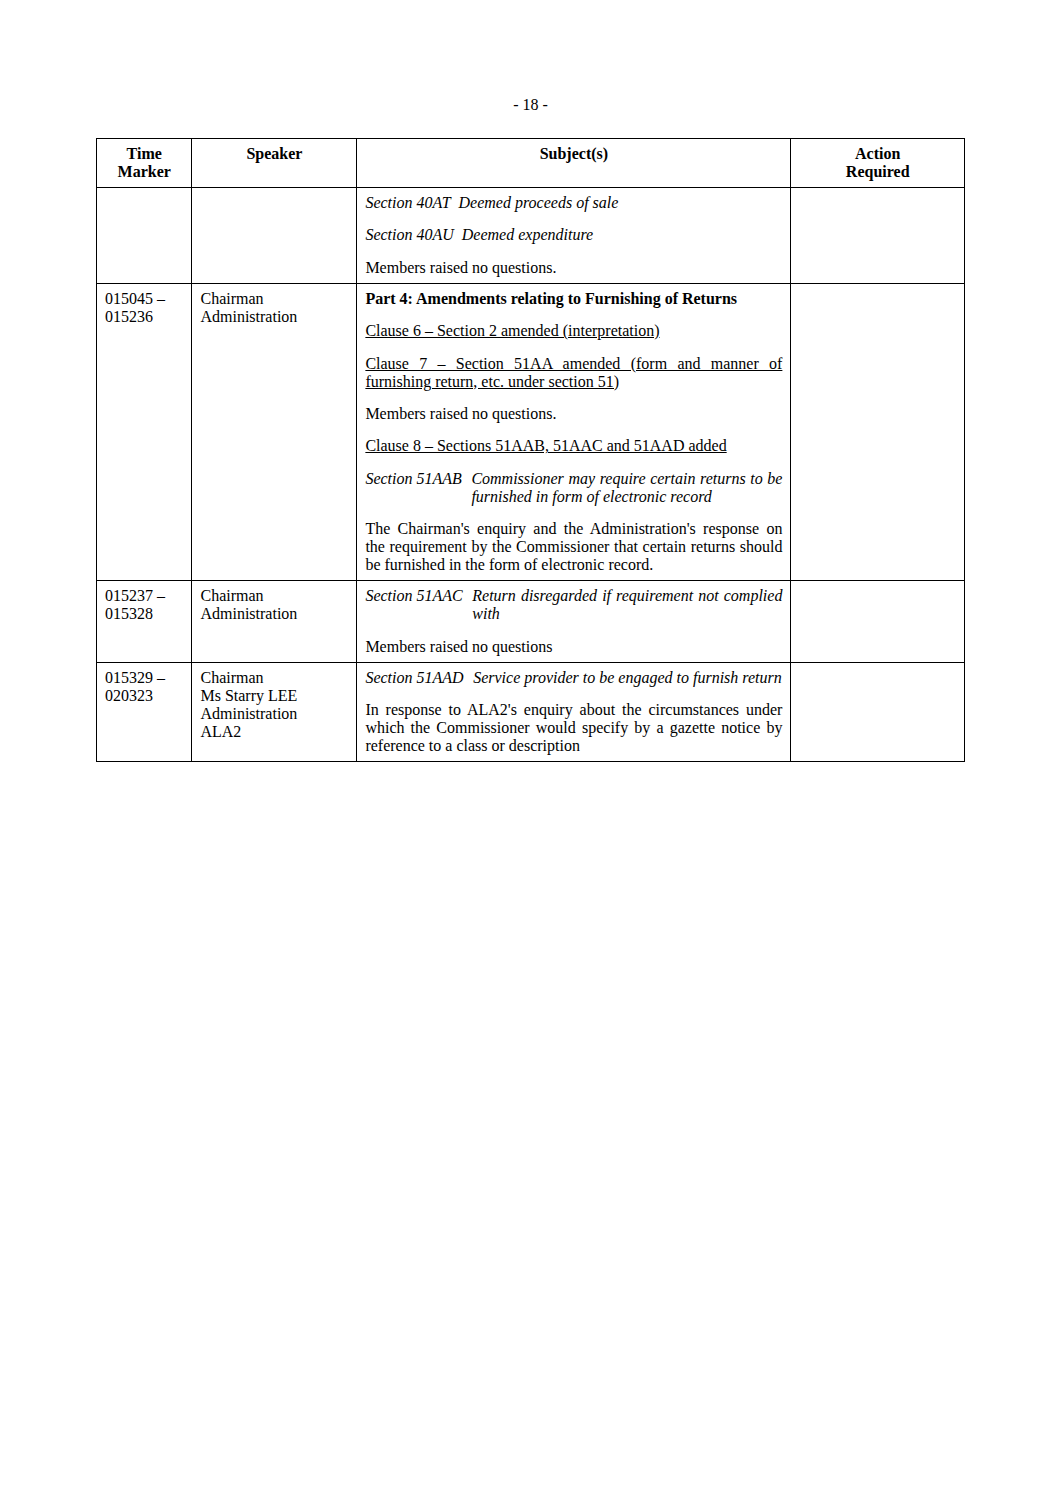- 18 -
| Time Marker | Speaker | Subject(s) | Action Required |
| --- | --- | --- | --- |
| | | Section 40AT Deemed proceeds of sale Section 40AU Deemed expenditure Members raised no questions. | |
| 015045 – 015236 | Chairman Administration | Part 4: Amendments relating to Furnishing of Returns Clause 6 – Section 2 amended (interpretation) Clause 7 – Section 51AA amended (form and manner of furnishing return, etc. under section 51) Members raised no questions. Clause 8 – Sections 51AAB, 51AAC and 51AAD added Section 51AAB Commissioner may require certain returns to be furnished in form of electronic record The Chairman's enquiry and the Administration's response on the requirement by the Commissioner that certain returns should be furnished in the form of electronic record. | |
| 015237 – 015328 | Chairman Administration | Section 51AAC Return disregarded if requirement not complied with Members raised no questions | |
| 015329 – 020323 | Chairman Ms Starry LEE Administration ALA2 | Section 51AAD Service provider to be engaged to furnish return In response to ALA2's enquiry about the circumstances under which the Commissioner would specify by a gazette notice by reference to a class or description | |